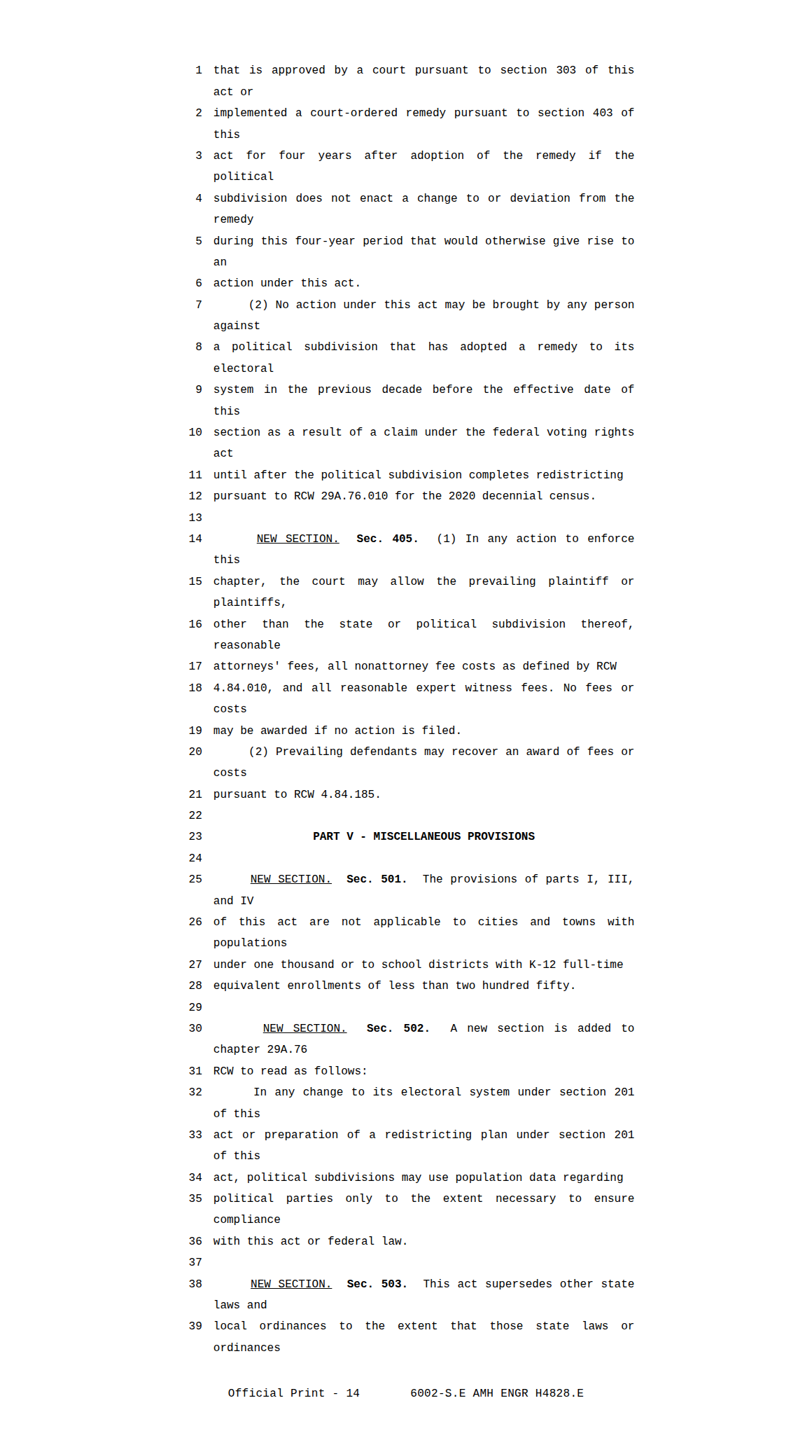that is approved by a court pursuant to section 303 of this act or
implemented a court-ordered remedy pursuant to section 403 of this
act for four years after adoption of the remedy if the political
subdivision does not enact a change to or deviation from the remedy
during this four-year period that would otherwise give rise to an
action under this act.
(2) No action under this act may be brought by any person against
a political subdivision that has adopted a remedy to its electoral
system in the previous decade before the effective date of this
section as a result of a claim under the federal voting rights act
until after the political subdivision completes redistricting
pursuant to RCW 29A.76.010 for the 2020 decennial census.
NEW SECTION. Sec. 405. (1) In any action to enforce this
chapter, the court may allow the prevailing plaintiff or plaintiffs,
other than the state or political subdivision thereof, reasonable
attorneys' fees, all nonattorney fee costs as defined by RCW
4.84.010, and all reasonable expert witness fees. No fees or costs
may be awarded if no action is filed.
(2) Prevailing defendants may recover an award of fees or costs
pursuant to RCW 4.84.185.
PART V - MISCELLANEOUS PROVISIONS
NEW SECTION. Sec. 501. The provisions of parts I, III, and IV
of this act are not applicable to cities and towns with populations
under one thousand or to school districts with K-12 full-time
equivalent enrollments of less than two hundred fifty.
NEW SECTION. Sec. 502. A new section is added to chapter 29A.76
RCW to read as follows:
In any change to its electoral system under section 201 of this
act or preparation of a redistricting plan under section 201 of this
act, political subdivisions may use population data regarding
political parties only to the extent necessary to ensure compliance
with this act or federal law.
NEW SECTION. Sec. 503. This act supersedes other state laws and
local ordinances to the extent that those state laws or ordinances
Official Print - 146002-S.E AMH ENGR H4828.E